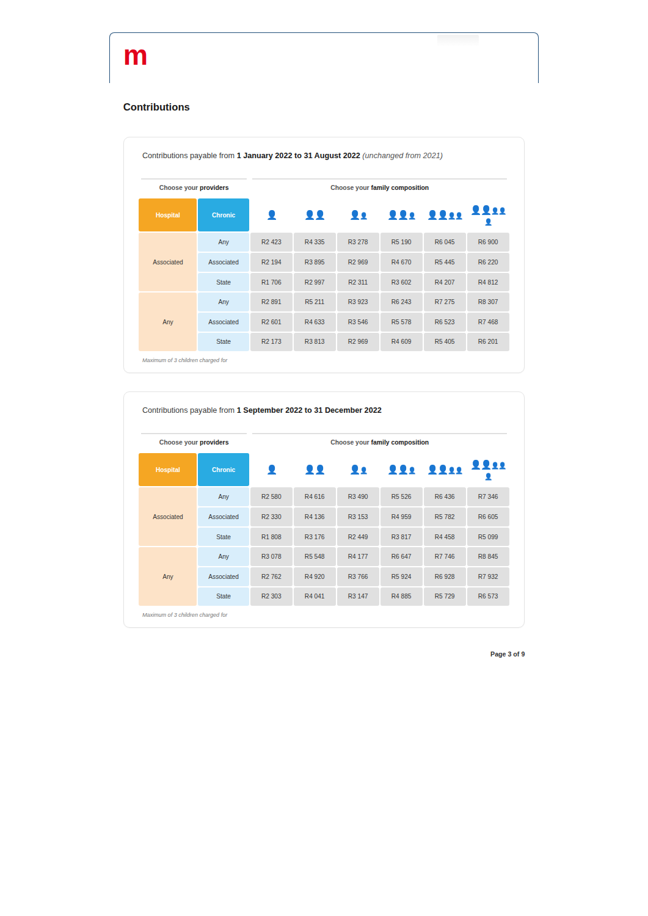m
Contributions
Contributions payable from 1 January 2022 to 31 August 2022 (unchanged from 2021)
| Choose your providers | Choose your family composition |
| --- | --- |
| Hospital | Chronic | 👤 | 👤👤 | 👤 👤 | 👤👤 👤 | 👤👤 👤👤 | 👤👤 👤👤👤 |
| Associated | Any | R2 423 | R4 335 | R3 278 | R5 190 | R6 045 | R6 900 |
| Associated | R2 194 | R3 895 | R2 969 | R4 670 | R5 445 | R6 220 |
| State | R1 706 | R2 997 | R2 311 | R3 602 | R4 207 | R4 812 |
| Any | Any | R2 891 | R5 211 | R3 923 | R6 243 | R7 275 | R8 307 |
| Associated | R2 601 | R4 633 | R3 546 | R5 578 | R6 523 | R7 468 |
| State | R2 173 | R3 813 | R2 969 | R4 609 | R5 405 | R6 201 |
Maximum of 3 children charged for
Contributions payable from 1 September 2022 to 31 December 2022
| Choose your providers | Choose your family composition |
| --- | --- |
| Hospital | Chronic | 👤 | 👤👤 | 👤 👤 | 👤👤 👤 | 👤👤 👤👤 | 👤👤 👤👤👤 |
| Associated | Any | R2 580 | R4 616 | R3 490 | R5 526 | R6 436 | R7 346 |
| Associated | R2 330 | R4 136 | R3 153 | R4 959 | R5 782 | R6 605 |
| State | R1 808 | R3 176 | R2 449 | R3 817 | R4 458 | R5 099 |
| Any | Any | R3 078 | R5 548 | R4 177 | R6 647 | R7 746 | R8 845 |
| Associated | R2 762 | R4 920 | R3 766 | R5 924 | R6 928 | R7 932 |
| State | R2 303 | R4 041 | R3 147 | R4 885 | R5 729 | R6 573 |
Maximum of 3 children charged for
Page 3 of 9